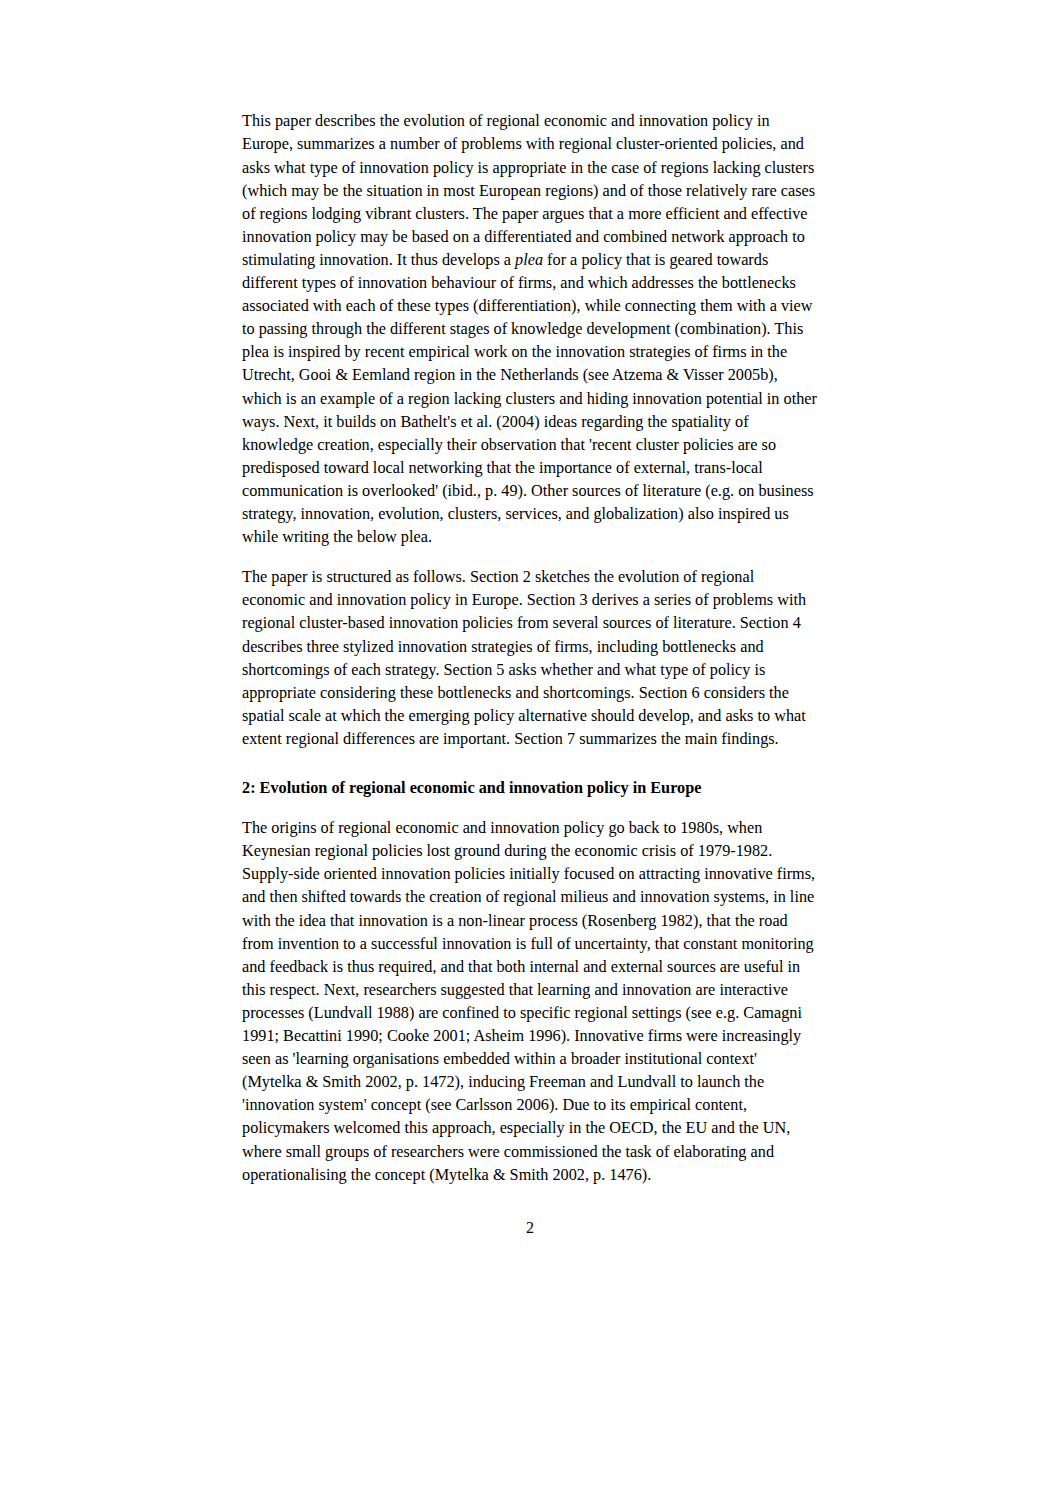This paper describes the evolution of regional economic and innovation policy in Europe, summarizes a number of problems with regional cluster-oriented policies, and asks what type of innovation policy is appropriate in the case of regions lacking clusters (which may be the situation in most European regions) and of those relatively rare cases of regions lodging vibrant clusters. The paper argues that a more efficient and effective innovation policy may be based on a differentiated and combined network approach to stimulating innovation. It thus develops a plea for a policy that is geared towards different types of innovation behaviour of firms, and which addresses the bottlenecks associated with each of these types (differentiation), while connecting them with a view to passing through the different stages of knowledge development (combination). This plea is inspired by recent empirical work on the innovation strategies of firms in the Utrecht, Gooi & Eemland region in the Netherlands (see Atzema & Visser 2005b), which is an example of a region lacking clusters and hiding innovation potential in other ways. Next, it builds on Bathelt's et al. (2004) ideas regarding the spatiality of knowledge creation, especially their observation that 'recent cluster policies are so predisposed toward local networking that the importance of external, trans-local communication is overlooked' (ibid., p. 49). Other sources of literature (e.g. on business strategy, innovation, evolution, clusters, services, and globalization) also inspired us while writing the below plea.
The paper is structured as follows. Section 2 sketches the evolution of regional economic and innovation policy in Europe. Section 3 derives a series of problems with regional cluster-based innovation policies from several sources of literature. Section 4 describes three stylized innovation strategies of firms, including bottlenecks and shortcomings of each strategy. Section 5 asks whether and what type of policy is appropriate considering these bottlenecks and shortcomings. Section 6 considers the spatial scale at which the emerging policy alternative should develop, and asks to what extent regional differences are important. Section 7 summarizes the main findings.
2: Evolution of regional economic and innovation policy in Europe
The origins of regional economic and innovation policy go back to 1980s, when Keynesian regional policies lost ground during the economic crisis of 1979-1982. Supply-side oriented innovation policies initially focused on attracting innovative firms, and then shifted towards the creation of regional milieus and innovation systems, in line with the idea that innovation is a non-linear process (Rosenberg 1982), that the road from invention to a successful innovation is full of uncertainty, that constant monitoring and feedback is thus required, and that both internal and external sources are useful in this respect. Next, researchers suggested that learning and innovation are interactive processes (Lundvall 1988) are confined to specific regional settings (see e.g. Camagni 1991; Becattini 1990; Cooke 2001; Asheim 1996). Innovative firms were increasingly seen as 'learning organisations embedded within a broader institutional context' (Mytelka & Smith 2002, p. 1472), inducing Freeman and Lundvall to launch the 'innovation system' concept (see Carlsson 2006). Due to its empirical content, policymakers welcomed this approach, especially in the OECD, the EU and the UN, where small groups of researchers were commissioned the task of elaborating and operationalising the concept (Mytelka & Smith 2002, p. 1476).
2